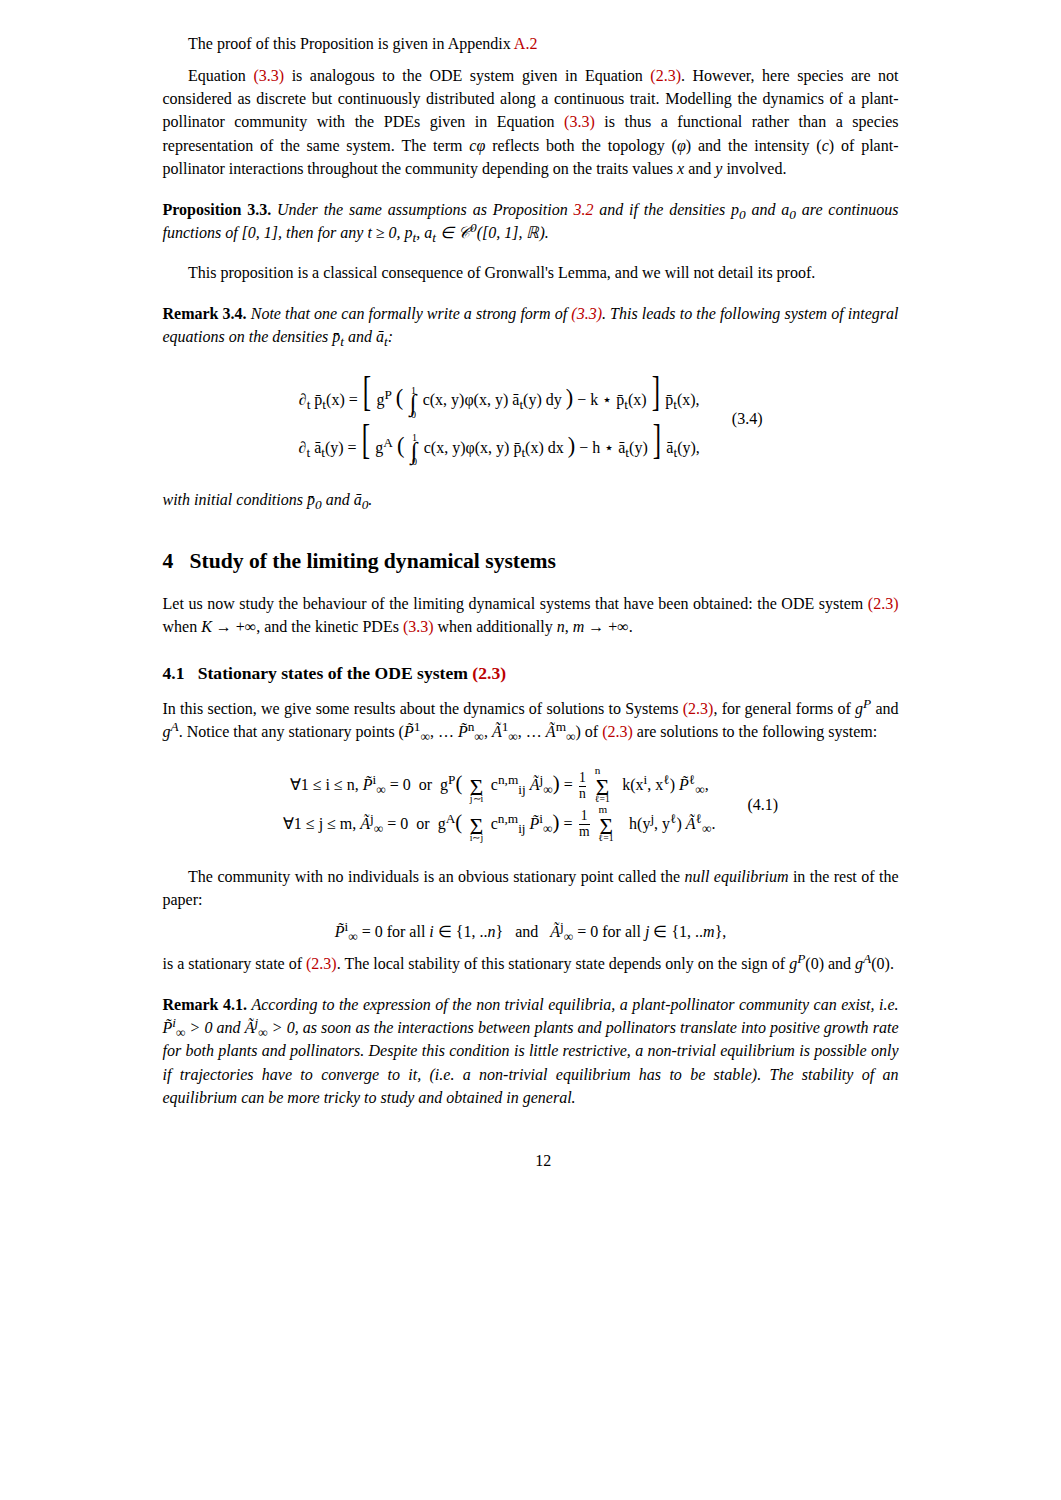The proof of this Proposition is given in Appendix A.2
Equation (3.3) is analogous to the ODE system given in Equation (2.3). However, here species are not considered as discrete but continuously distributed along a continuous trait. Modelling the dynamics of a plant-pollinator community with the PDEs given in Equation (3.3) is thus a functional rather than a species representation of the same system. The term cφ reflects both the topology (φ) and the intensity (c) of plant-pollinator interactions throughout the community depending on the traits values x and y involved.
Proposition 3.3. Under the same assumptions as Proposition 3.2 and if the densities p0 and a0 are continuous functions of [0, 1], then for any t ≥ 0, pt, at ∈ 𝒞0([0, 1], ℝ).
This proposition is a classical consequence of Gronwall's Lemma, and we will not detail its proof.
Remark 3.4. Note that one can formally write a strong form of (3.3). This leads to the following system of integral equations on the densities p̄t and āt:
∂t p̄t(x) = [ gP ( 1∫0 c(x, y)φ(x, y) āt(y) dy ) − k ⋆ p̄t(x) ] p̄t(x),
∂t āt(y) = [ gA ( 1∫0 c(x, y)φ(x, y) p̄t(x) dx ) − h ⋆ āt(y) ] āt(y),
(3.4)
with initial conditions p̄0 and ā0.
4 Study of the limiting dynamical systems
Let us now study the behaviour of the limiting dynamical systems that have been obtained: the ODE system (2.3) when K → +∞, and the kinetic PDEs (3.3) when additionally n, m → +∞.
4.1 Stationary states of the ODE system (2.3)
In this section, we give some results about the dynamics of solutions to Systems (2.3), for general forms of gP and gA. Notice that any stationary points (P̃1∞, … P̃n∞, Ã1∞, … Ãm∞) of (2.3) are solutions to the following system:
∀1 ≤ i ≤ n, P̃i∞ = 0 or gP( Σj∼i cn,mij Ãj∞) = 1 n Σℓ=1n k(xi, xℓ) P̃ℓ∞,
∀1 ≤ j ≤ m, Ãj∞ = 0 or gA( Σi∼j cn,mij P̃i∞) = 1 m Σℓ=1m h(yj, yℓ) Ãℓ∞.
(4.1)
The community with no individuals is an obvious stationary point called the null equilibrium in the rest of the paper:
P̃i∞ = 0 for all i ∈ {1, ..n} and Ãj∞ = 0 for all j ∈ {1, ..m},
is a stationary state of (2.3). The local stability of this stationary state depends only on the sign of gP(0) and gA(0).
Remark 4.1. According to the expression of the non trivial equilibria, a plant-pollinator community can exist, i.e. P̃i∞ > 0 and Ãj∞ > 0, as soon as the interactions between plants and pollinators translate into positive growth rate for both plants and pollinators. Despite this condition is little restrictive, a non-trivial equilibrium is possible only if trajectories have to converge to it, (i.e. a non-trivial equilibrium has to be stable). The stability of an equilibrium can be more tricky to study and obtained in general.
12